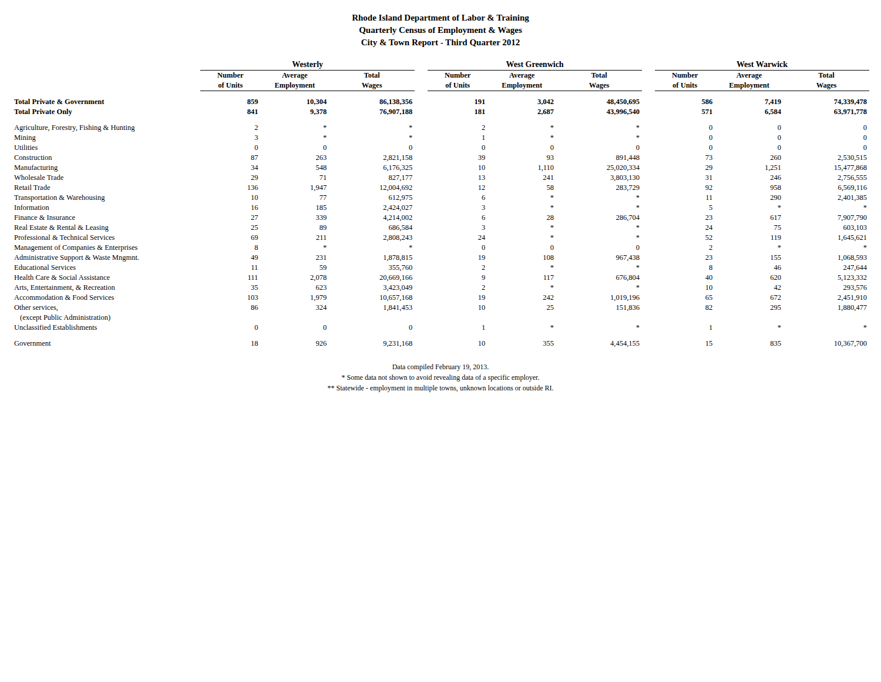Rhode Island Department of Labor & Training
Quarterly Census of Employment & Wages
City & Town Report - Third Quarter 2012
| | Westerly | | West Greenwich | | West Warwick |
| | Number | Average | Total | | Number | Average | Total | | Number | Average | Total |
| | of Units | Employment | Wages | | of Units | Employment | Wages | | of Units | Employment | Wages |
| Total Private & Government | 859 | 10,304 | 86,138,356 | | 191 | 3,042 | 48,450,695 | | 586 | 7,419 | 74,339,478 |
| Total Private Only | 841 | 9,378 | 76,907,188 | | 181 | 2,687 | 43,996,540 | | 571 | 6,584 | 63,971,778 |
| Agriculture, Forestry, Fishing & Hunting | 2 | * | * | | 2 | * | * | | 0 | 0 | 0 |
| Mining | 3 | * | * | | 1 | * | * | | 0 | 0 | 0 |
| Utilities | 0 | 0 | 0 | | 0 | 0 | 0 | | 0 | 0 | 0 |
| Construction | 87 | 263 | 2,821,158 | | 39 | 93 | 891,448 | | 73 | 260 | 2,530,515 |
| Manufacturing | 34 | 548 | 6,176,325 | | 10 | 1,110 | 25,020,334 | | 29 | 1,251 | 15,477,868 |
| Wholesale Trade | 29 | 71 | 827,177 | | 13 | 241 | 3,803,130 | | 31 | 246 | 2,756,555 |
| Retail Trade | 136 | 1,947 | 12,004,692 | | 12 | 58 | 283,729 | | 92 | 958 | 6,569,116 |
| Transportation & Warehousing | 10 | 77 | 612,975 | | 6 | * | * | | 11 | 290 | 2,401,385 |
| Information | 16 | 185 | 2,424,027 | | 3 | * | * | | 5 | * | * |
| Finance & Insurance | 27 | 339 | 4,214,002 | | 6 | 28 | 286,704 | | 23 | 617 | 7,907,790 |
| Real Estate & Rental & Leasing | 25 | 89 | 686,584 | | 3 | * | * | | 24 | 75 | 603,103 |
| Professional & Technical Services | 69 | 211 | 2,808,243 | | 24 | * | * | | 52 | 119 | 1,645,621 |
| Management of Companies & Enterprises | 8 | * | * | | 0 | 0 | 0 | | 2 | * | * |
| Administrative Support & Waste Mngmnt. | 49 | 231 | 1,878,815 | | 19 | 108 | 967,438 | | 23 | 155 | 1,068,593 |
| Educational Services | 11 | 59 | 355,760 | | 2 | * | * | | 8 | 46 | 247,644 |
| Health Care & Social Assistance | 111 | 2,078 | 20,669,166 | | 9 | 117 | 676,804 | | 40 | 620 | 5,123,332 |
| Arts, Entertainment, & Recreation | 35 | 623 | 3,423,049 | | 2 | * | * | | 10 | 42 | 293,576 |
| Accommodation & Food Services | 103 | 1,979 | 10,657,168 | | 19 | 242 | 1,019,196 | | 65 | 672 | 2,451,910 |
| Other services, | 86 | 324 | 1,841,453 | | 10 | 25 | 151,836 | | 82 | 295 | 1,880,477 |
| (except Public Administration) | | | | | | | | | | | |
| Unclassified Establishments | 0 | 0 | 0 | | 1 | * | * | | 1 | * | * |
| Government | 18 | 926 | 9,231,168 | | 10 | 355 | 4,454,155 | | 15 | 835 | 10,367,700 |
Data compiled February 19, 2013.
* Some data not shown to avoid revealing data of a specific employer.
** Statewide - employment in multiple towns, unknown locations or outside RI.